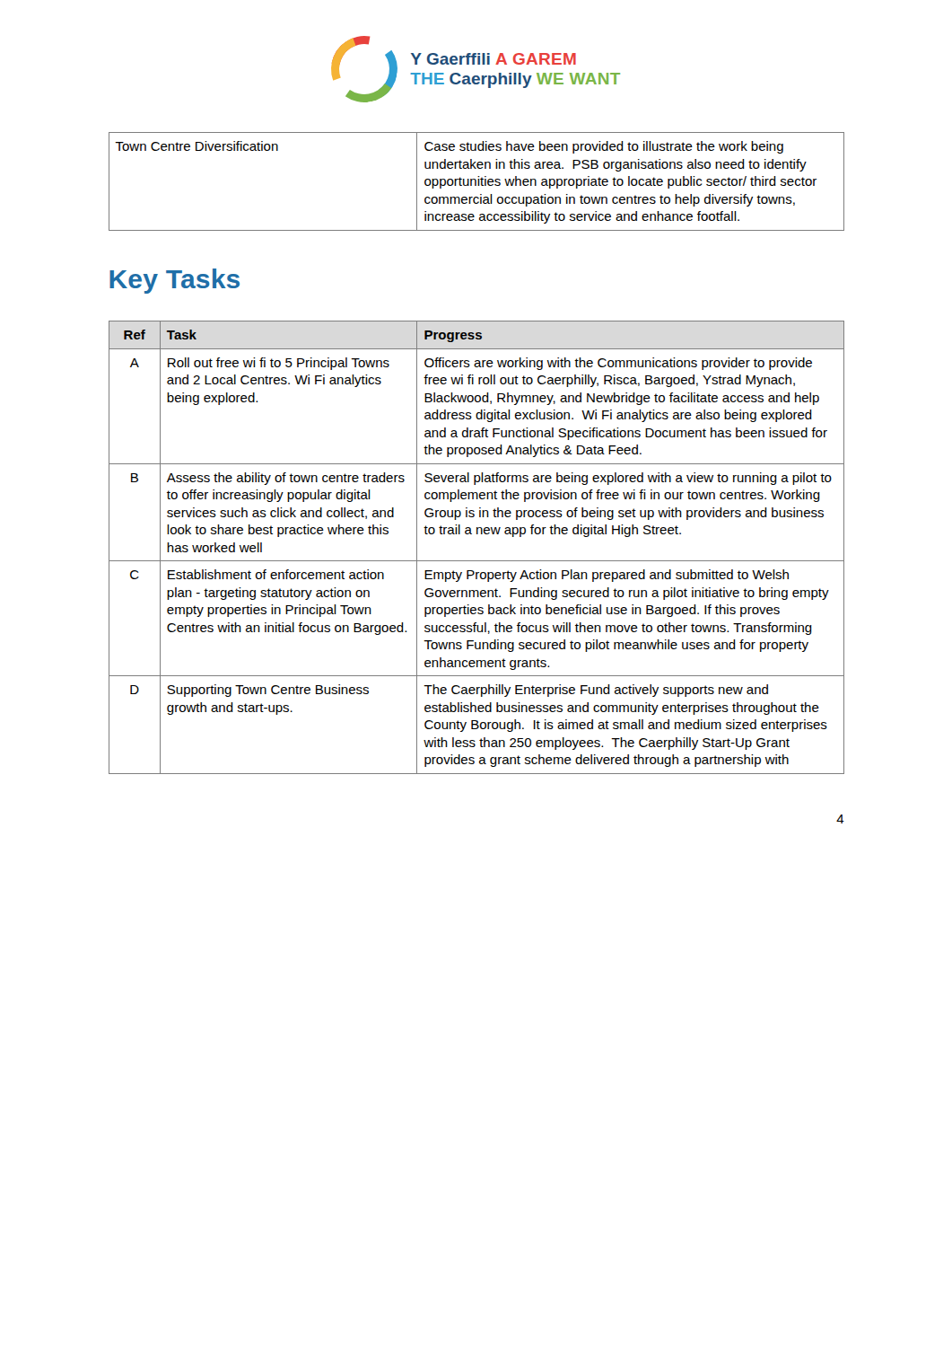Y Gaerffili A GAREM
THE Caerphilly WE WANT
| Town Centre Diversification | Case studies have been provided to illustrate the work being undertaken in this area. PSB organisations also need to identify opportunities when appropriate to locate public sector/ third sector commercial occupation in town centres to help diversify towns, increase accessibility to service and enhance footfall. |
Key Tasks
| Ref | Task | Progress |
| --- | --- | --- |
| A | Roll out free wi fi to 5 Principal Towns and 2 Local Centres. Wi Fi analytics being explored. | Officers are working with the Communications provider to provide free wi fi roll out to Caerphilly, Risca, Bargoed, Ystrad Mynach, Blackwood, Rhymney, and Newbridge to facilitate access and help address digital exclusion. Wi Fi analytics are also being explored and a draft Functional Specifications Document has been issued for the proposed Analytics & Data Feed. |
| B | Assess the ability of town centre traders to offer increasingly popular digital services such as click and collect, and look to share best practice where this has worked well | Several platforms are being explored with a view to running a pilot to complement the provision of free wi fi in our town centres. Working Group is in the process of being set up with providers and business to trail a new app for the digital High Street. |
| C | Establishment of enforcement action plan - targeting statutory action on empty properties in Principal Town Centres with an initial focus on Bargoed. | Empty Property Action Plan prepared and submitted to Welsh Government. Funding secured to run a pilot initiative to bring empty properties back into beneficial use in Bargoed. If this proves successful, the focus will then move to other towns. Transforming Towns Funding secured to pilot meanwhile uses and for property enhancement grants. |
| D | Supporting Town Centre Business growth and start-ups. | The Caerphilly Enterprise Fund actively supports new and established businesses and community enterprises throughout the County Borough. It is aimed at small and medium sized enterprises with less than 250 employees. The Caerphilly Start-Up Grant provides a grant scheme delivered through a partnership with |
4